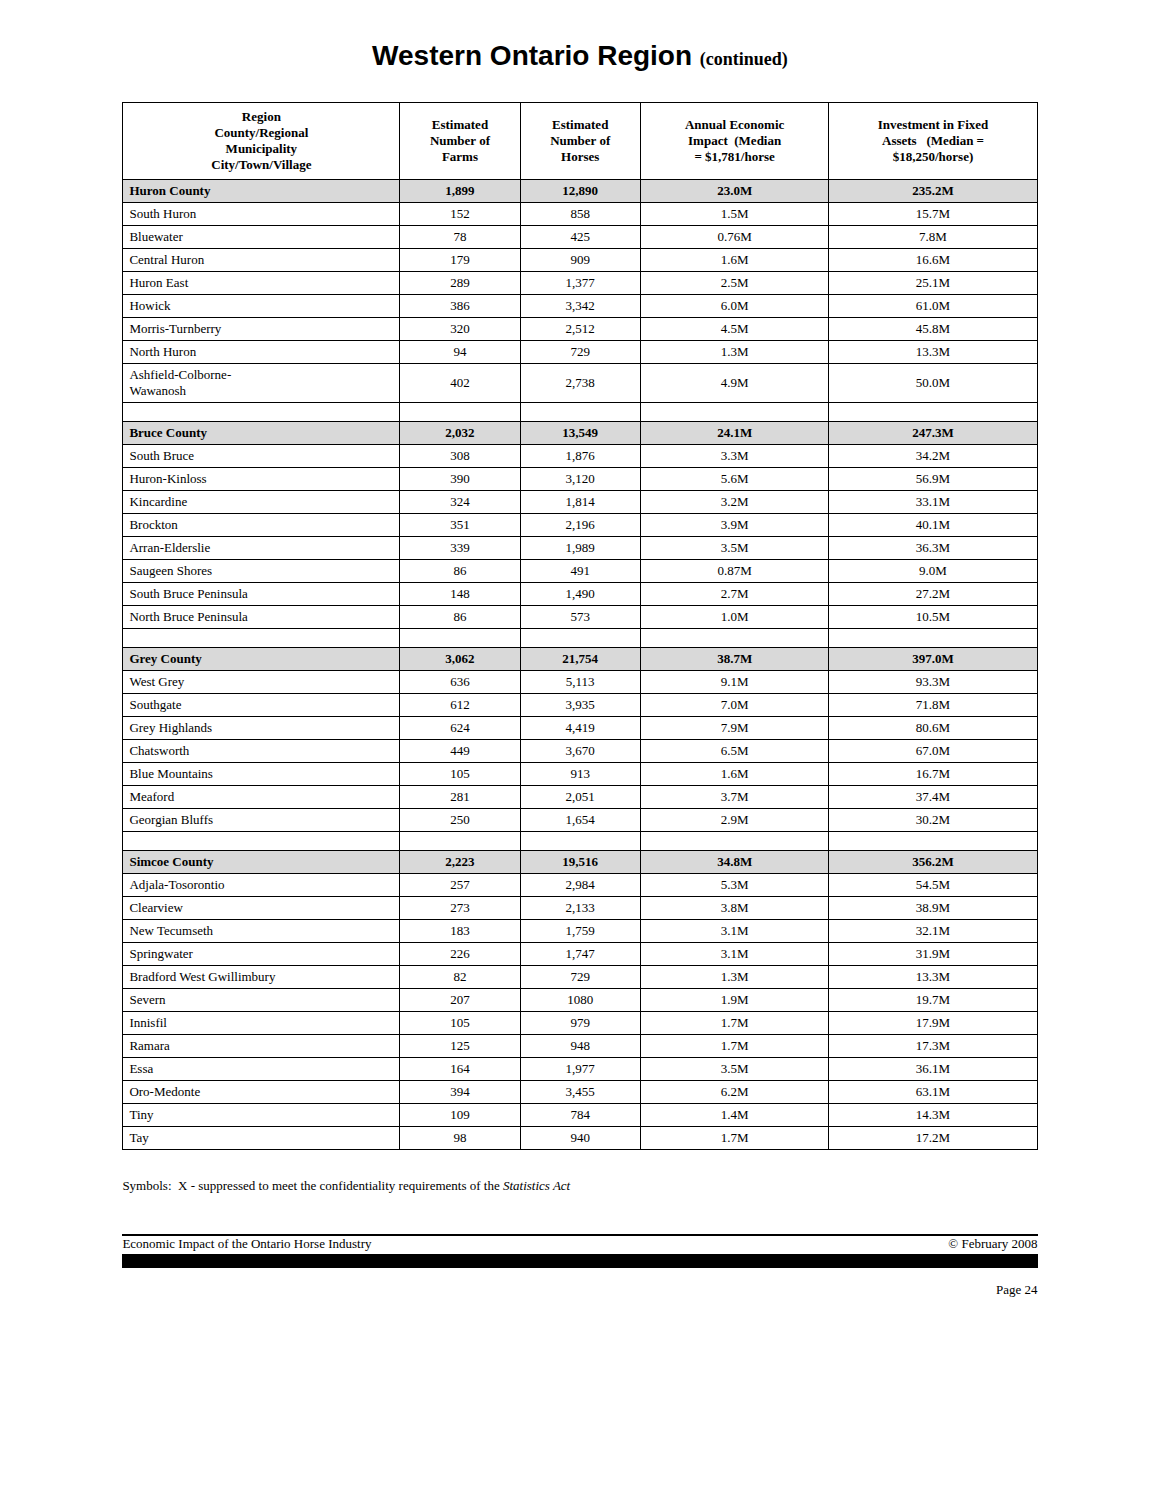Western Ontario Region (continued)
| Region County/Regional Municipality City/Town/Village | Estimated Number of Farms | Estimated Number of Horses | Annual Economic Impact (Median = $1,781/horse | Investment in Fixed Assets (Median = $18,250/horse) |
| --- | --- | --- | --- | --- |
| Huron County | 1,899 | 12,890 | 23.0M | 235.2M |
| South Huron | 152 | 858 | 1.5M | 15.7M |
| Bluewater | 78 | 425 | 0.76M | 7.8M |
| Central Huron | 179 | 909 | 1.6M | 16.6M |
| Huron East | 289 | 1,377 | 2.5M | 25.1M |
| Howick | 386 | 3,342 | 6.0M | 61.0M |
| Morris-Turnberry | 320 | 2,512 | 4.5M | 45.8M |
| North Huron | 94 | 729 | 1.3M | 13.3M |
| Ashfield-Colborne- Wawanosh | 402 | 2,738 | 4.9M | 50.0M |
| Bruce County | 2,032 | 13,549 | 24.1M | 247.3M |
| South Bruce | 308 | 1,876 | 3.3M | 34.2M |
| Huron-Kinloss | 390 | 3,120 | 5.6M | 56.9M |
| Kincardine | 324 | 1,814 | 3.2M | 33.1M |
| Brockton | 351 | 2,196 | 3.9M | 40.1M |
| Arran-Elderslie | 339 | 1,989 | 3.5M | 36.3M |
| Saugeen Shores | 86 | 491 | 0.87M | 9.0M |
| South Bruce Peninsula | 148 | 1,490 | 2.7M | 27.2M |
| North Bruce Peninsula | 86 | 573 | 1.0M | 10.5M |
| Grey County | 3,062 | 21,754 | 38.7M | 397.0M |
| West Grey | 636 | 5,113 | 9.1M | 93.3M |
| Southgate | 612 | 3,935 | 7.0M | 71.8M |
| Grey Highlands | 624 | 4,419 | 7.9M | 80.6M |
| Chatsworth | 449 | 3,670 | 6.5M | 67.0M |
| Blue Mountains | 105 | 913 | 1.6M | 16.7M |
| Meaford | 281 | 2,051 | 3.7M | 37.4M |
| Georgian Bluffs | 250 | 1,654 | 2.9M | 30.2M |
| Simcoe County | 2,223 | 19,516 | 34.8M | 356.2M |
| Adjala-Tosorontio | 257 | 2,984 | 5.3M | 54.5M |
| Clearview | 273 | 2,133 | 3.8M | 38.9M |
| New Tecumseth | 183 | 1,759 | 3.1M | 32.1M |
| Springwater | 226 | 1,747 | 3.1M | 31.9M |
| Bradford West Gwillimbury | 82 | 729 | 1.3M | 13.3M |
| Severn | 207 | 1080 | 1.9M | 19.7M |
| Innisfil | 105 | 979 | 1.7M | 17.9M |
| Ramara | 125 | 948 | 1.7M | 17.3M |
| Essa | 164 | 1,977 | 3.5M | 36.1M |
| Oro-Medonte | 394 | 3,455 | 6.2M | 63.1M |
| Tiny | 109 | 784 | 1.4M | 14.3M |
| Tay | 98 | 940 | 1.7M | 17.2M |
Symbols: X - suppressed to meet the confidentiality requirements of the Statistics Act
Economic Impact of the Ontario Horse Industry © February 2008
Page 24